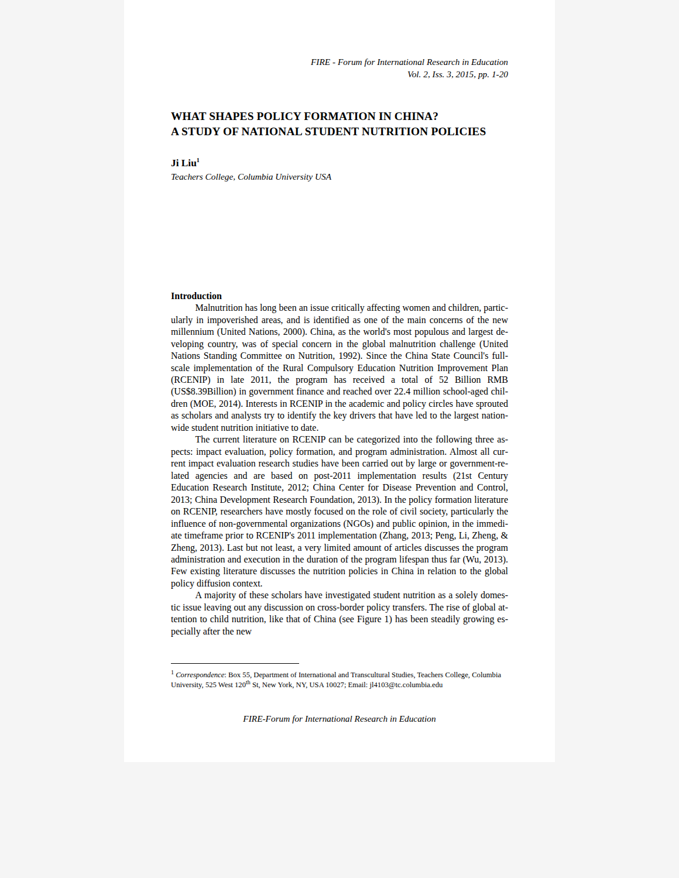FIRE - Forum for International Research in Education
Vol. 2, Iss. 3, 2015, pp. 1-20
What Shapes Policy Formation in China?
A Study of National Student Nutrition Policies
Ji Liu1
Teachers College, Columbia University USA
Introduction
Malnutrition has long been an issue critically affecting women and children, particularly in impoverished areas, and is identified as one of the main concerns of the new millennium (United Nations, 2000). China, as the world's most populous and largest developing country, was of special concern in the global malnutrition challenge (United Nations Standing Committee on Nutrition, 1992). Since the China State Council's full-scale implementation of the Rural Compulsory Education Nutrition Improvement Plan (RCENIP) in late 2011, the program has received a total of 52 Billion RMB (US$8.39Billion) in government finance and reached over 22.4 million school-aged children (MOE, 2014). Interests in RCENIP in the academic and policy circles have sprouted as scholars and analysts try to identify the key drivers that have led to the largest nationwide student nutrition initiative to date.
The current literature on RCENIP can be categorized into the following three aspects: impact evaluation, policy formation, and program administration. Almost all current impact evaluation research studies have been carried out by large or government-related agencies and are based on post-2011 implementation results (21st Century Education Research Institute, 2012; China Center for Disease Prevention and Control, 2013; China Development Research Foundation, 2013). In the policy formation literature on RCENIP, researchers have mostly focused on the role of civil society, particularly the influence of non-governmental organizations (NGOs) and public opinion, in the immediate timeframe prior to RCENIP's 2011 implementation (Zhang, 2013; Peng, Li, Zheng, & Zheng, 2013). Last but not least, a very limited amount of articles discusses the program administration and execution in the duration of the program lifespan thus far (Wu, 2013). Few existing literature discusses the nutrition policies in China in relation to the global policy diffusion context.
A majority of these scholars have investigated student nutrition as a solely domestic issue leaving out any discussion on cross-border policy transfers. The rise of global attention to child nutrition, like that of China (see Figure 1) has been steadily growing especially after the new
1 Correspondence: Box 55, Department of International and Transcultural Studies, Teachers College, Columbia University, 525 West 120th St, New York, NY, USA 10027; Email: jl4103@tc.columbia.edu
FIRE-Forum for International Research in Education